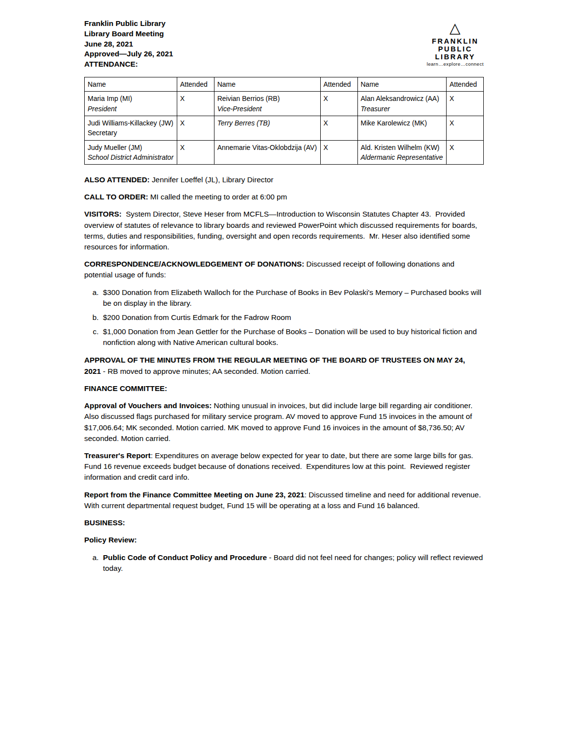Franklin Public Library
Library Board Meeting
June 28, 2021
Approved—July 26, 2021
ATTENDANCE:
△
FRANKLIN
PUBLIC
LIBRARY
learn…explore…connect
| Name | Attended | Name | Attended | Name | Attended |
| --- | --- | --- | --- | --- | --- |
| Maria Imp (MI) President | X | Reivian Berrios (RB) Vice-President | X | Alan Aleksandrowicz (AA) Treasurer | X |
| Judi Williams-Killackey (JW) Secretary | X | Terry Berres (TB) | X | Mike Karolewicz (MK) | X |
| Judy Mueller (JM) School District Administrator | X | Annemarie Vitas-Oklobdzija (AV) | X | Ald. Kristen Wilhelm (KW) Aldermanic Representative | X |
ALSO ATTENDED: Jennifer Loeffel (JL), Library Director
CALL TO ORDER: MI called the meeting to order at 6:00 pm
VISITORS: System Director, Steve Heser from MCFLS—Introduction to Wisconsin Statutes Chapter 43. Provided overview of statutes of relevance to library boards and reviewed PowerPoint which discussed requirements for boards, terms, duties and responsibilities, funding, oversight and open records requirements. Mr. Heser also identified some resources for information.
CORRESPONDENCE/ACKNOWLEDGEMENT OF DONATIONS: Discussed receipt of following donations and potential usage of funds:
$300 Donation from Elizabeth Walloch for the Purchase of Books in Bev Polaski's Memory – Purchased books will be on display in the library.
$200 Donation from Curtis Edmark for the Fadrow Room
$1,000 Donation from Jean Gettler for the Purchase of Books – Donation will be used to buy historical fiction and nonfiction along with Native American cultural books.
APPROVAL OF THE MINUTES FROM THE REGULAR MEETING OF THE BOARD OF TRUSTEES ON MAY 24, 2021 - RB moved to approve minutes; AA seconded. Motion carried.
FINANCE COMMITTEE:
Approval of Vouchers and Invoices: Nothing unusual in invoices, but did include large bill regarding air conditioner. Also discussed flags purchased for military service program. AV moved to approve Fund 15 invoices in the amount of $17,006.64; MK seconded. Motion carried. MK moved to approve Fund 16 invoices in the amount of $8,736.50; AV seconded. Motion carried.
Treasurer's Report: Expenditures on average below expected for year to date, but there are some large bills for gas. Fund 16 revenue exceeds budget because of donations received. Expenditures low at this point. Reviewed register information and credit card info.
Report from the Finance Committee Meeting on June 23, 2021: Discussed timeline and need for additional revenue. With current departmental request budget, Fund 15 will be operating at a loss and Fund 16 balanced.
BUSINESS:
Policy Review:
Public Code of Conduct Policy and Procedure - Board did not feel need for changes; policy will reflect reviewed today.